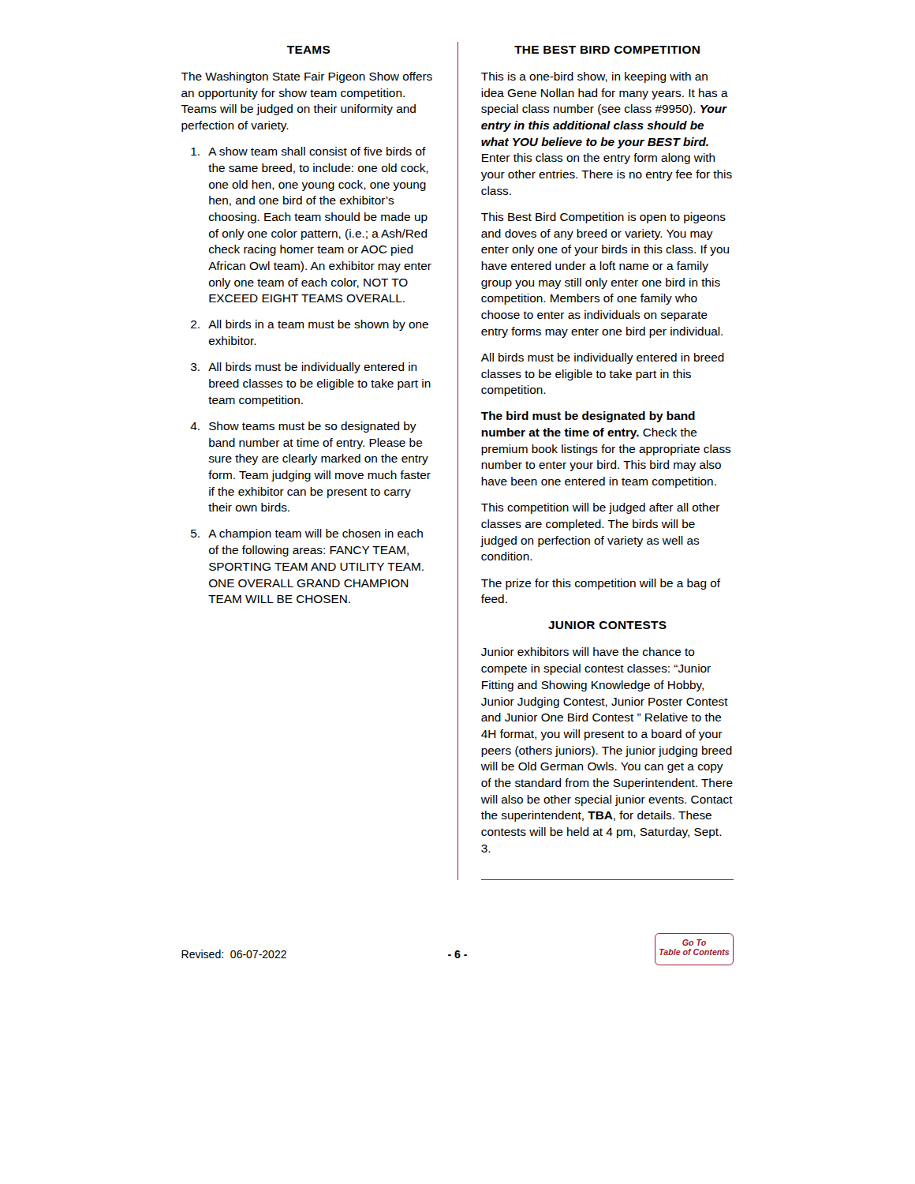Teams
The Washington State Fair Pigeon Show offers an opportunity for show team competition. Teams will be judged on their uniformity and perfection of variety.
A show team shall consist of five birds of the same breed, to include: one old cock, one old hen, one young cock, one young hen, and one bird of the exhibitor’s choosing. Each team should be made up of only one color pattern, (i.e.; a Ash/Red check racing homer team or AOC pied African Owl team). An exhibitor may enter only one team of each color, NOT TO EXCEED EIGHT TEAMS OVERALL.
All birds in a team must be shown by one exhibitor.
All birds must be individually entered in breed classes to be eligible to take part in team competition.
Show teams must be so designated by band number at time of entry. Please be sure they are clearly marked on the entry form. Team judging will move much faster if the exhibitor can be present to carry their own birds.
A champion team will be chosen in each of the following areas: FANCY TEAM, SPORTING TEAM AND UTILITY TEAM. ONE OVERALL GRAND CHAMPION TEAM WILL BE CHOSEN.
The Best Bird Competition
This is a one-bird show, in keeping with an idea Gene Nollan had for many years. It has a special class number (see class #9950). Your entry in this additional class should be what YOU believe to be your BEST bird. Enter this class on the entry form along with your other entries. There is no entry fee for this class.
This Best Bird Competition is open to pigeons and doves of any breed or variety. You may enter only one of your birds in this class. If you have entered under a loft name or a family group you may still only enter one bird in this competition. Members of one family who choose to enter as individuals on separate entry forms may enter one bird per individual.
All birds must be individually entered in breed classes to be eligible to take part in this competition.
The bird must be designated by band number at the time of entry. Check the premium book listings for the appropriate class number to enter your bird. This bird may also have been one entered in team competition.
This competition will be judged after all other classes are completed. The birds will be judged on perfection of variety as well as condition.
The prize for this competition will be a bag of feed.
Junior Contests
Junior exhibitors will have the chance to compete in special contest classes: “Junior Fitting and Showing Knowledge of Hobby, Junior Judging Contest, Junior Poster Contest and Junior One Bird Contest ” Relative to the 4H format, you will present to a board of your peers (others juniors). The junior judging breed will be Old German Owls. You can get a copy of the standard from the Superintendent. There will also be other special junior events. Contact the superintendent, TBA, for details. These contests will be held at 4 pm, Saturday, Sept. 3.
Revised: 06-07-2022
- 6 -
Go To Table of Contents